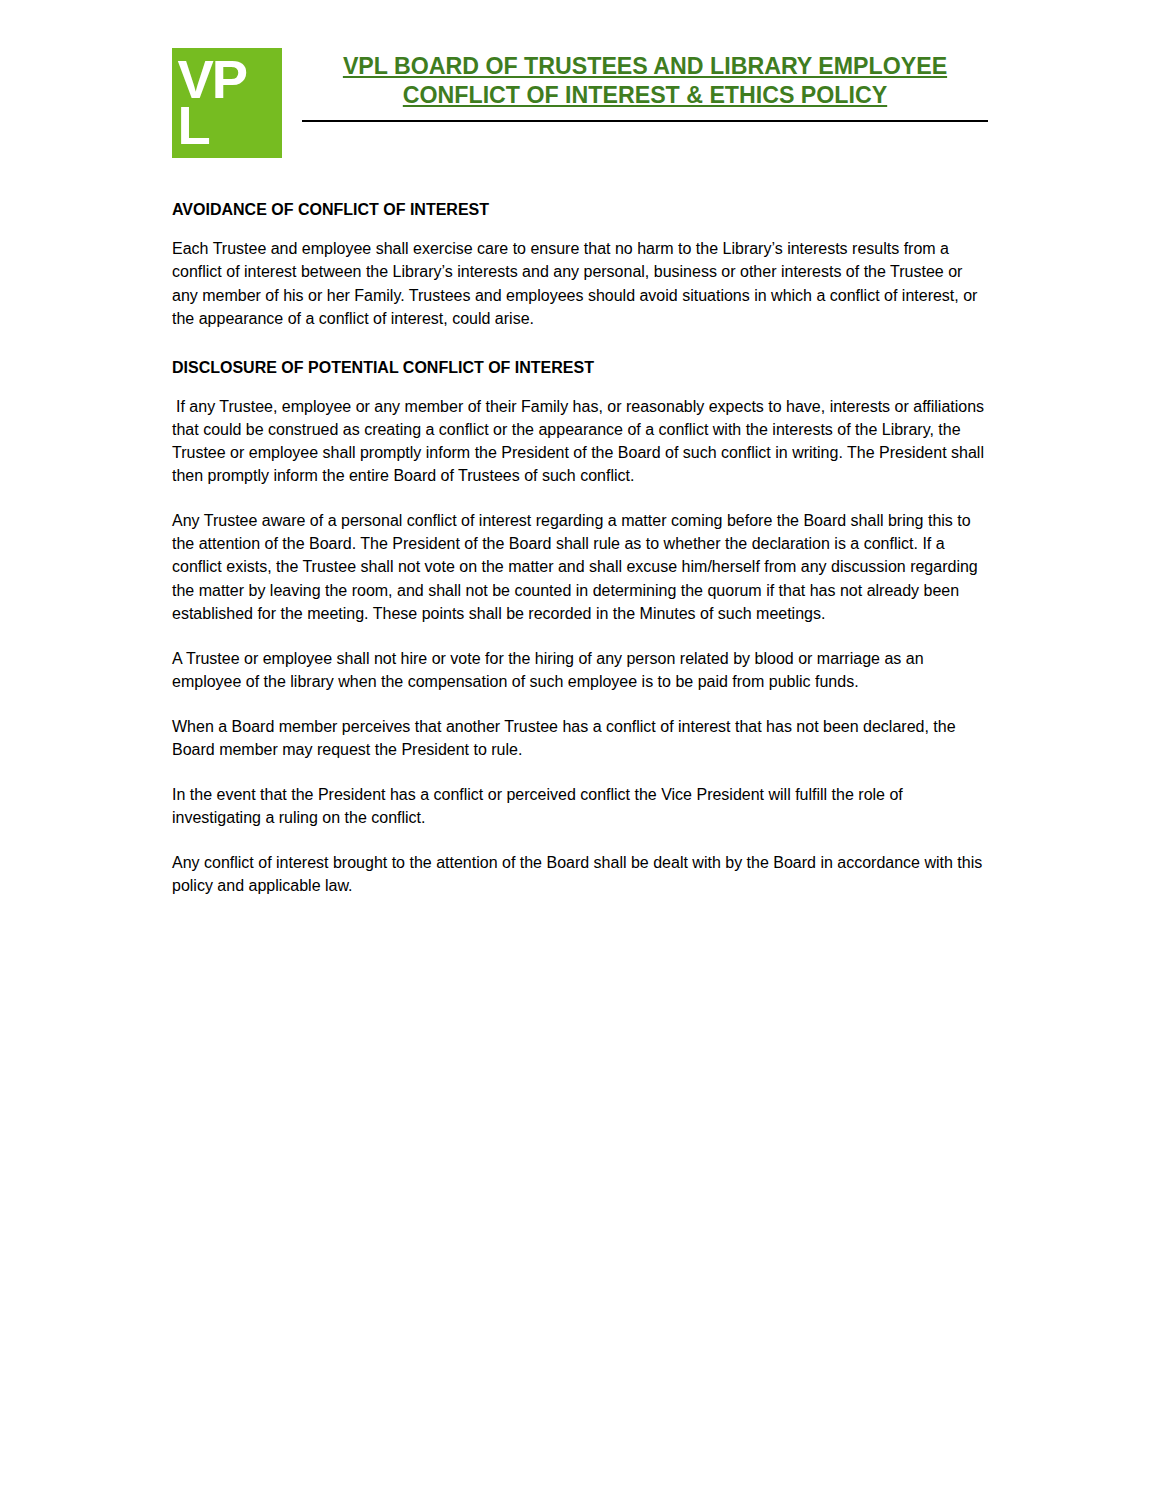VP L
VPL Board of Trustees and Library Employee
Conflict of Interest & Ethics Policy
Avoidance of Conflict of Interest
Each Trustee and employee shall exercise care to ensure that no harm to the Library’s interests results from a conflict of interest between the Library’s interests and any personal, business or other interests of the Trustee or any member of his or her Family. Trustees and employees should avoid situations in which a conflict of interest, or the appearance of a conflict of interest, could arise.
Disclosure of Potential Conflict of Interest
If any Trustee, employee or any member of their Family has, or reasonably expects to have, interests or affiliations that could be construed as creating a conflict or the appearance of a conflict with the interests of the Library, the Trustee or employee shall promptly inform the President of the Board of such conflict in writing. The President shall then promptly inform the entire Board of Trustees of such conflict.
Any Trustee aware of a personal conflict of interest regarding a matter coming before the Board shall bring this to the attention of the Board. The President of the Board shall rule as to whether the declaration is a conflict. If a conflict exists, the Trustee shall not vote on the matter and shall excuse him/herself from any discussion regarding the matter by leaving the room, and shall not be counted in determining the quorum if that has not already been established for the meeting. These points shall be recorded in the Minutes of such meetings.
A Trustee or employee shall not hire or vote for the hiring of any person related by blood or marriage as an employee of the library when the compensation of such employee is to be paid from public funds.
When a Board member perceives that another Trustee has a conflict of interest that has not been declared, the Board member may request the President to rule.
In the event that the President has a conflict or perceived conflict the Vice President will fulfill the role of investigating a ruling on the conflict.
Any conflict of interest brought to the attention of the Board shall be dealt with by the Board in accordance with this policy and applicable law.